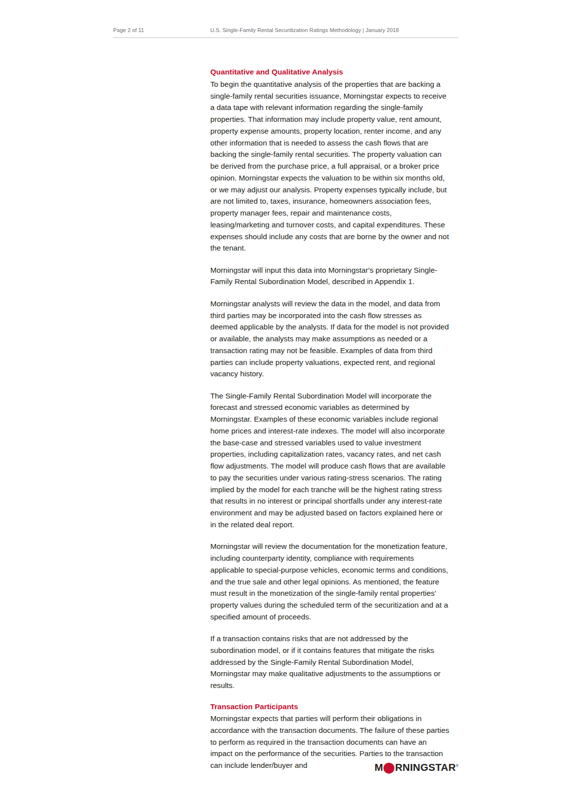Page 2 of 11
U.S. Single-Family Rental Securitization Ratings Methodology | January 2018
Quantitative and Qualitative Analysis
To begin the quantitative analysis of the properties that are backing a single-family rental securities issuance, Morningstar expects to receive a data tape with relevant information regarding the single-family properties. That information may include property value, rent amount, property expense amounts, property location, renter income, and any other information that is needed to assess the cash flows that are backing the single-family rental securities. The property valuation can be derived from the purchase price, a full appraisal, or a broker price opinion. Morningstar expects the valuation to be within six months old, or we may adjust our analysis. Property expenses typically include, but are not limited to, taxes, insurance, homeowners association fees, property manager fees, repair and maintenance costs, leasing/marketing and turnover costs, and capital expenditures. These expenses should include any costs that are borne by the owner and not the tenant.
Morningstar will input this data into Morningstar's proprietary Single-Family Rental Subordination Model, described in Appendix 1.
Morningstar analysts will review the data in the model, and data from third parties may be incorporated into the cash flow stresses as deemed applicable by the analysts. If data for the model is not provided or available, the analysts may make assumptions as needed or a transaction rating may not be feasible. Examples of data from third parties can include property valuations, expected rent, and regional vacancy history.
The Single-Family Rental Subordination Model will incorporate the forecast and stressed economic variables as determined by Morningstar. Examples of these economic variables include regional home prices and interest-rate indexes. The model will also incorporate the base-case and stressed variables used to value investment properties, including capitalization rates, vacancy rates, and net cash flow adjustments. The model will produce cash flows that are available to pay the securities under various rating-stress scenarios. The rating implied by the model for each tranche will be the highest rating stress that results in no interest or principal shortfalls under any interest-rate environment and may be adjusted based on factors explained here or in the related deal report.
Morningstar will review the documentation for the monetization feature, including counterparty identity, compliance with requirements applicable to special-purpose vehicles, economic terms and conditions, and the true sale and other legal opinions. As mentioned, the feature must result in the monetization of the single-family rental properties’ property values during the scheduled term of the securitization and at a specified amount of proceeds.
If a transaction contains risks that are not addressed by the subordination model, or if it contains features that mitigate the risks addressed by the Single-Family Rental Subordination Model, Morningstar may make qualitative adjustments to the assumptions or results.
Transaction Participants
Morningstar expects that parties will perform their obligations in accordance with the transaction documents. The failure of these parties to perform as required in the transaction documents can have an impact on the performance of the securities. Parties to the transaction can include lender/buyer and
M⬤RNINGSTAR®